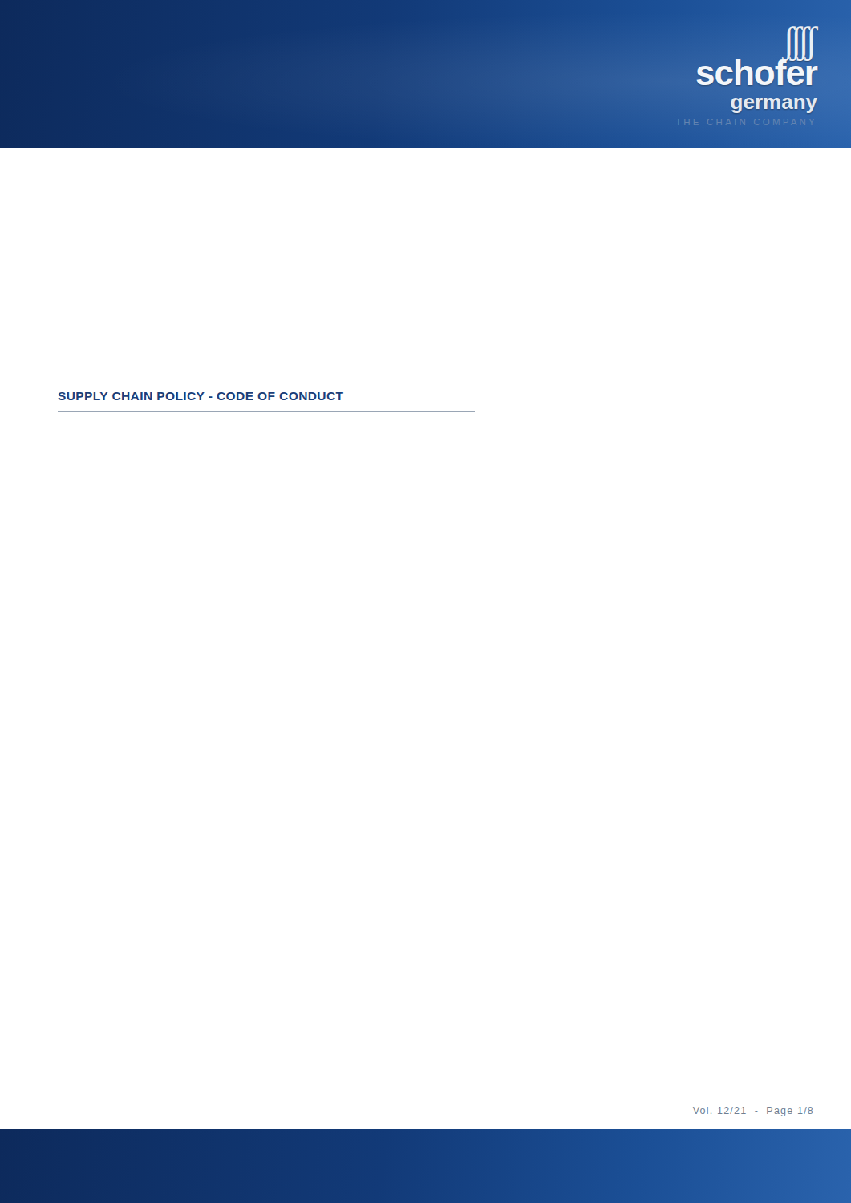ʃʃʃʃ schofer germany THE CHAIN COMPANY
Supply Chain Policy - Code of Conduct
Vol. 12/21 - Page 1/8